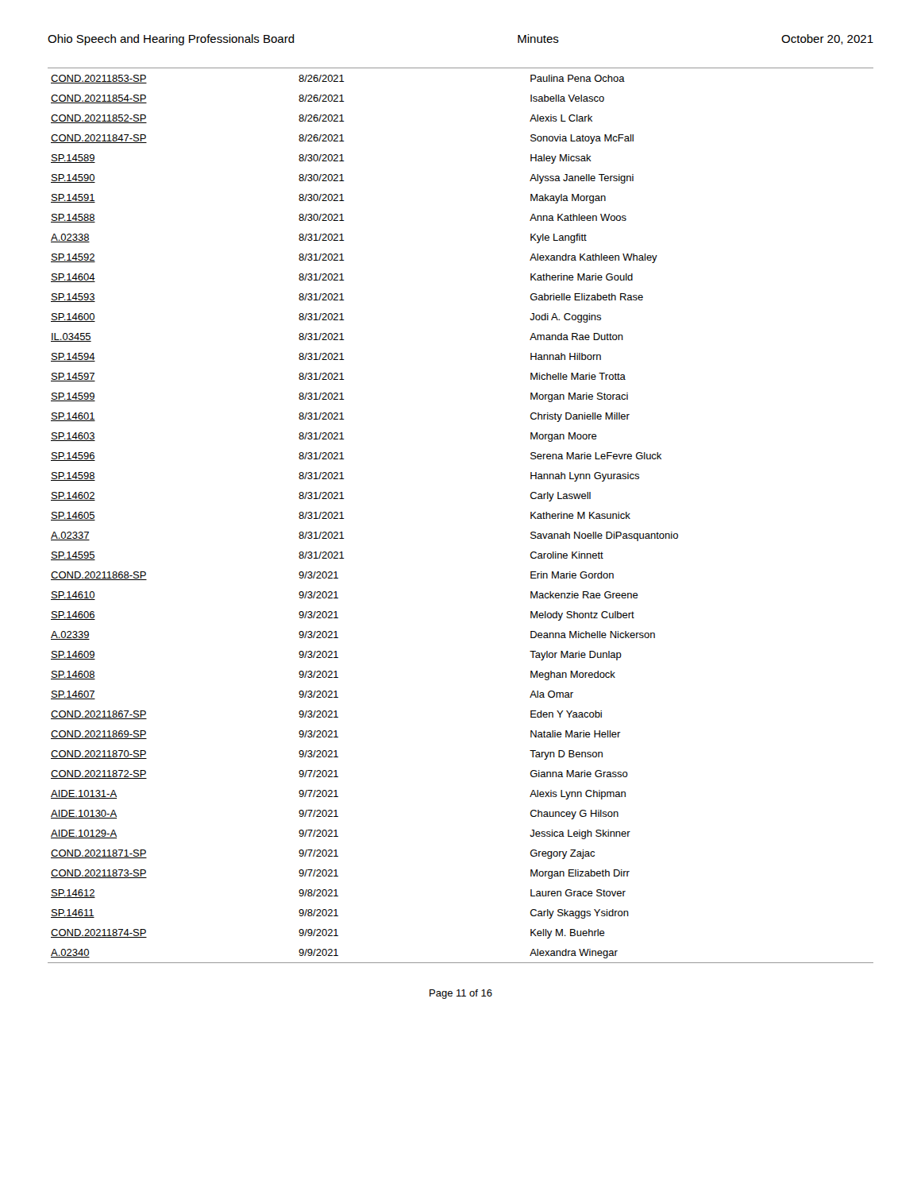Ohio Speech and Hearing Professionals Board
Minutes
October 20, 2021
| COND.20211853-SP | 8/26/2021 | Paulina Pena Ochoa |
| COND.20211854-SP | 8/26/2021 | Isabella Velasco |
| COND.20211852-SP | 8/26/2021 | Alexis L Clark |
| COND.20211847-SP | 8/26/2021 | Sonovia Latoya McFall |
| SP.14589 | 8/30/2021 | Haley Micsak |
| SP.14590 | 8/30/2021 | Alyssa Janelle Tersigni |
| SP.14591 | 8/30/2021 | Makayla Morgan |
| SP.14588 | 8/30/2021 | Anna Kathleen Woos |
| A.02338 | 8/31/2021 | Kyle Langfitt |
| SP.14592 | 8/31/2021 | Alexandra Kathleen Whaley |
| SP.14604 | 8/31/2021 | Katherine Marie Gould |
| SP.14593 | 8/31/2021 | Gabrielle Elizabeth Rase |
| SP.14600 | 8/31/2021 | Jodi A. Coggins |
| IL.03455 | 8/31/2021 | Amanda Rae Dutton |
| SP.14594 | 8/31/2021 | Hannah Hilborn |
| SP.14597 | 8/31/2021 | Michelle Marie Trotta |
| SP.14599 | 8/31/2021 | Morgan Marie Storaci |
| SP.14601 | 8/31/2021 | Christy Danielle Miller |
| SP.14603 | 8/31/2021 | Morgan Moore |
| SP.14596 | 8/31/2021 | Serena Marie LeFevre Gluck |
| SP.14598 | 8/31/2021 | Hannah Lynn Gyurasics |
| SP.14602 | 8/31/2021 | Carly Laswell |
| SP.14605 | 8/31/2021 | Katherine M Kasunick |
| A.02337 | 8/31/2021 | Savanah Noelle DiPasquantonio |
| SP.14595 | 8/31/2021 | Caroline Kinnett |
| COND.20211868-SP | 9/3/2021 | Erin Marie Gordon |
| SP.14610 | 9/3/2021 | Mackenzie Rae Greene |
| SP.14606 | 9/3/2021 | Melody Shontz Culbert |
| A.02339 | 9/3/2021 | Deanna Michelle Nickerson |
| SP.14609 | 9/3/2021 | Taylor Marie Dunlap |
| SP.14608 | 9/3/2021 | Meghan Moredock |
| SP.14607 | 9/3/2021 | Ala Omar |
| COND.20211867-SP | 9/3/2021 | Eden Y Yaacobi |
| COND.20211869-SP | 9/3/2021 | Natalie Marie Heller |
| COND.20211870-SP | 9/3/2021 | Taryn D Benson |
| COND.20211872-SP | 9/7/2021 | Gianna Marie Grasso |
| AIDE.10131-A | 9/7/2021 | Alexis Lynn Chipman |
| AIDE.10130-A | 9/7/2021 | Chauncey G Hilson |
| AIDE.10129-A | 9/7/2021 | Jessica Leigh Skinner |
| COND.20211871-SP | 9/7/2021 | Gregory Zajac |
| COND.20211873-SP | 9/7/2021 | Morgan Elizabeth Dirr |
| SP.14612 | 9/8/2021 | Lauren Grace Stover |
| SP.14611 | 9/8/2021 | Carly Skaggs Ysidron |
| COND.20211874-SP | 9/9/2021 | Kelly M. Buehrle |
| A.02340 | 9/9/2021 | Alexandra Winegar |
Page 11 of 16